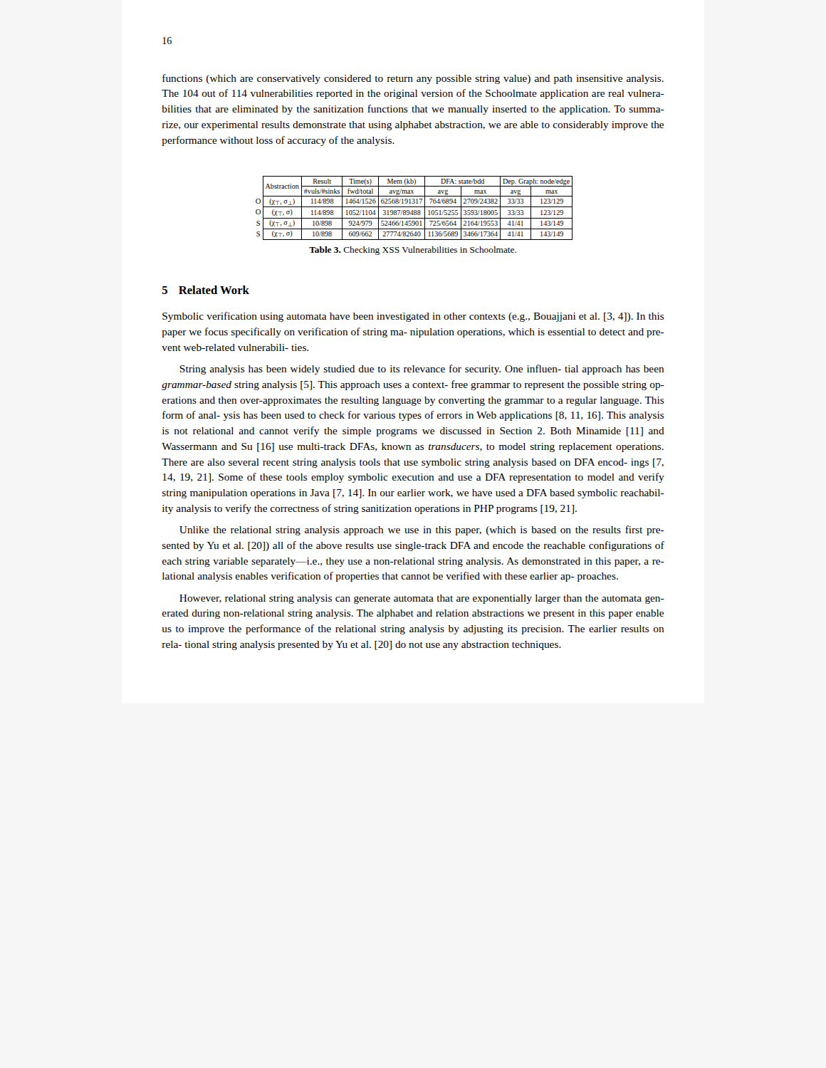16
functions (which are conservatively considered to return any possible string value) and path insensitive analysis. The 104 out of 114 vulnerabilities reported in the original version of the Schoolmate application are real vulnerabilities that are eliminated by the sanitization functions that we manually inserted to the application. To summarize, our experimental results demonstrate that using alphabet abstraction, we are able to considerably improve the performance without loss of accuracy of the analysis.
| | Abstraction | Result | Time(s) | Mem (kb) | DFA: state/bdd | Dep. Graph: node/edge |
| | #vuls/#sinks | fwd/total | avg/max | avg | max | avg | max |
| O | (χ ⊤ , σ ⊥ ) | 114/898 | 1464/1526 | 62568/191317 | 764/6894 | 2709/24382 | 33/33 | 123/129 |
| O | (χ ⊤ , σ) | 114/898 | 1052/1104 | 31987/89488 | 1051/5255 | 3593/18005 | 33/33 | 123/129 |
| S | (χ ⊤ , σ ⊥ ) | 10/898 | 924/979 | 52466/145901 | 725/6564 | 2164/19553 | 41/41 | 143/149 |
| S | (χ ⊤ , σ) | 10/898 | 609/662 | 27774/82640 | 1136/5689 | 3466/17364 | 41/41 | 143/149 |
Table 3. Checking XSS Vulnerabilities in Schoolmate.
5 Related Work
Symbolic verification using automata have been investigated in other contexts (e.g., Bouajjani et al. [3, 4]). In this paper we focus specifically on verification of string ma- nipulation operations, which is essential to detect and prevent web-related vulnerabili- ties.
String analysis has been widely studied due to its relevance for security. One influen- tial approach has been grammar-based string analysis [5]. This approach uses a context- free grammar to represent the possible string operations and then over-approximates the resulting language by converting the grammar to a regular language. This form of anal- ysis has been used to check for various types of errors in Web applications [8, 11, 16]. This analysis is not relational and cannot verify the simple programs we discussed in Section 2. Both Minamide [11] and Wassermann and Su [16] use multi-track DFAs, known as transducers, to model string replacement operations. There are also several recent string analysis tools that use symbolic string analysis based on DFA encod- ings [7, 14, 19, 21]. Some of these tools employ symbolic execution and use a DFA representation to model and verify string manipulation operations in Java [7, 14]. In our earlier work, we have used a DFA based symbolic reachability analysis to verify the correctness of string sanitization operations in PHP programs [19, 21].
Unlike the relational string analysis approach we use in this paper, (which is based on the results first presented by Yu et al. [20]) all of the above results use single-track DFA and encode the reachable configurations of each string variable separately—i.e., they use a non-relational string analysis. As demonstrated in this paper, a relational analysis enables verification of properties that cannot be verified with these earlier ap- proaches.
However, relational string analysis can generate automata that are exponentially larger than the automata generated during non-relational string analysis. The alphabet and relation abstractions we present in this paper enable us to improve the performance of the relational string analysis by adjusting its precision. The earlier results on rela- tional string analysis presented by Yu et al. [20] do not use any abstraction techniques.